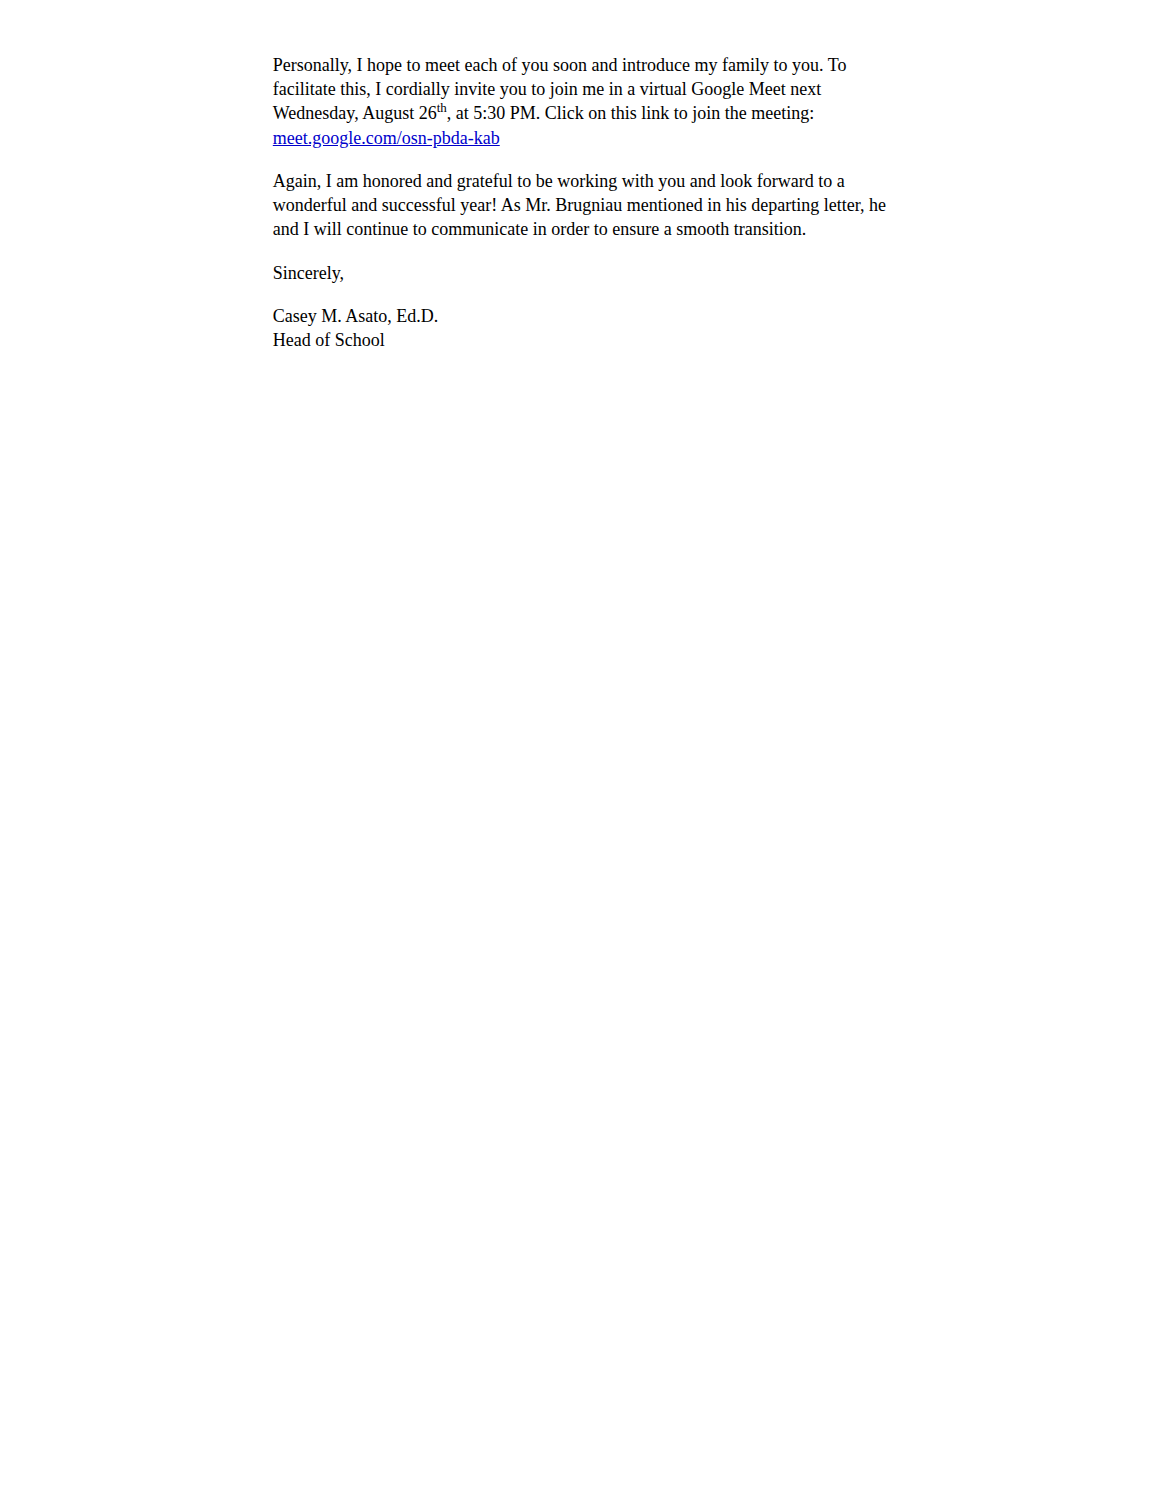Personally, I hope to meet each of you soon and introduce my family to you. To facilitate this, I cordially invite you to join me in a virtual Google Meet next Wednesday, August 26th, at 5:30 PM. Click on this link to join the meeting: meet.google.com/osn-pbda-kab
Again, I am honored and grateful to be working with you and look forward to a wonderful and successful year! As Mr. Brugniau mentioned in his departing letter, he and I will continue to communicate in order to ensure a smooth transition.
Sincerely,
Casey M. Asato, Ed.D.
Head of School